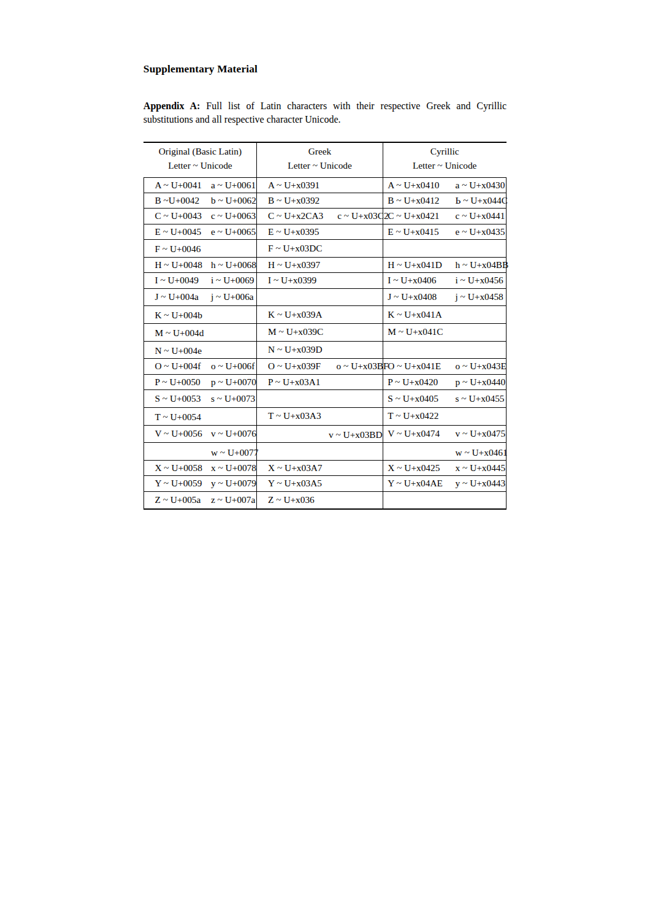Supplementary Material
Appendix A: Full list of Latin characters with their respective Greek and Cyrillic substitutions and all respective character Unicode.
| Original (Basic Latin) Letter ~ Unicode | Greek Letter ~ Unicode | Cyrillic Letter ~ Unicode |
| --- | --- | --- |
| A ~ U+0041 a ~ U+0061 | A ~ U+x0391 | A ~ U+x0410 a ~ U+x0430 |
| B ~U+0042 b ~ U+0062 | B ~ U+x0392 | B ~ U+x0412 Ь ~ U+x044C |
| C ~ U+0043 c ~ U+0063 | C ~ U+x2CA3 c ~ U+x03C2 | C ~ U+x0421 c ~ U+x0441 |
| E ~ U+0045 e ~ U+0065 | E ~ U+x0395 | E ~ U+x0415 e ~ U+x0435 |
| F ~ U+0046 | F ~ U+x03DC | |
| H ~ U+0048 h ~ U+0068 | H ~ U+x0397 | H ~ U+x041D h ~ U+x04BB |
| I ~ U+0049 i ~ U+0069 | I ~ U+x0399 | I ~ U+x0406 i ~ U+x0456 |
| J ~ U+004a j ~ U+006a | | J ~ U+x0408 j ~ U+x0458 |
| K ~ U+004b | K ~ U+x039A | K ~ U+x041A |
| M ~ U+004d | M ~ U+x039C | M ~ U+x041C |
| N ~ U+004e | N ~ U+x039D | |
| O ~ U+004f o ~ U+006f | O ~ U+x039F o ~ U+x03BF | O ~ U+x041E o ~ U+x043E |
| P ~ U+0050 p ~ U+0070 | P ~ U+x03A1 | P ~ U+x0420 p ~ U+x0440 |
| S ~ U+0053 s ~ U+0073 | | S ~ U+x0405 s ~ U+x0455 |
| T ~ U+0054 | T ~ U+x03A3 | T ~ U+x0422 |
| V ~ U+0056 v ~ U+0076 | v ~ U+x03BD | V ~ U+x0474 v ~ U+x0475 |
| w ~ U+0077 | | w ~ U+x0461 |
| X ~ U+0058 x ~ U+0078 | X ~ U+x03A7 | X ~ U+x0425 x ~ U+x0445 |
| Y ~ U+0059 y ~ U+0079 | Y ~ U+x03A5 | Y ~ U+x04AE y ~ U+x0443 |
| Z ~ U+005a z ~ U+007a | Z ~ U+x036 | |